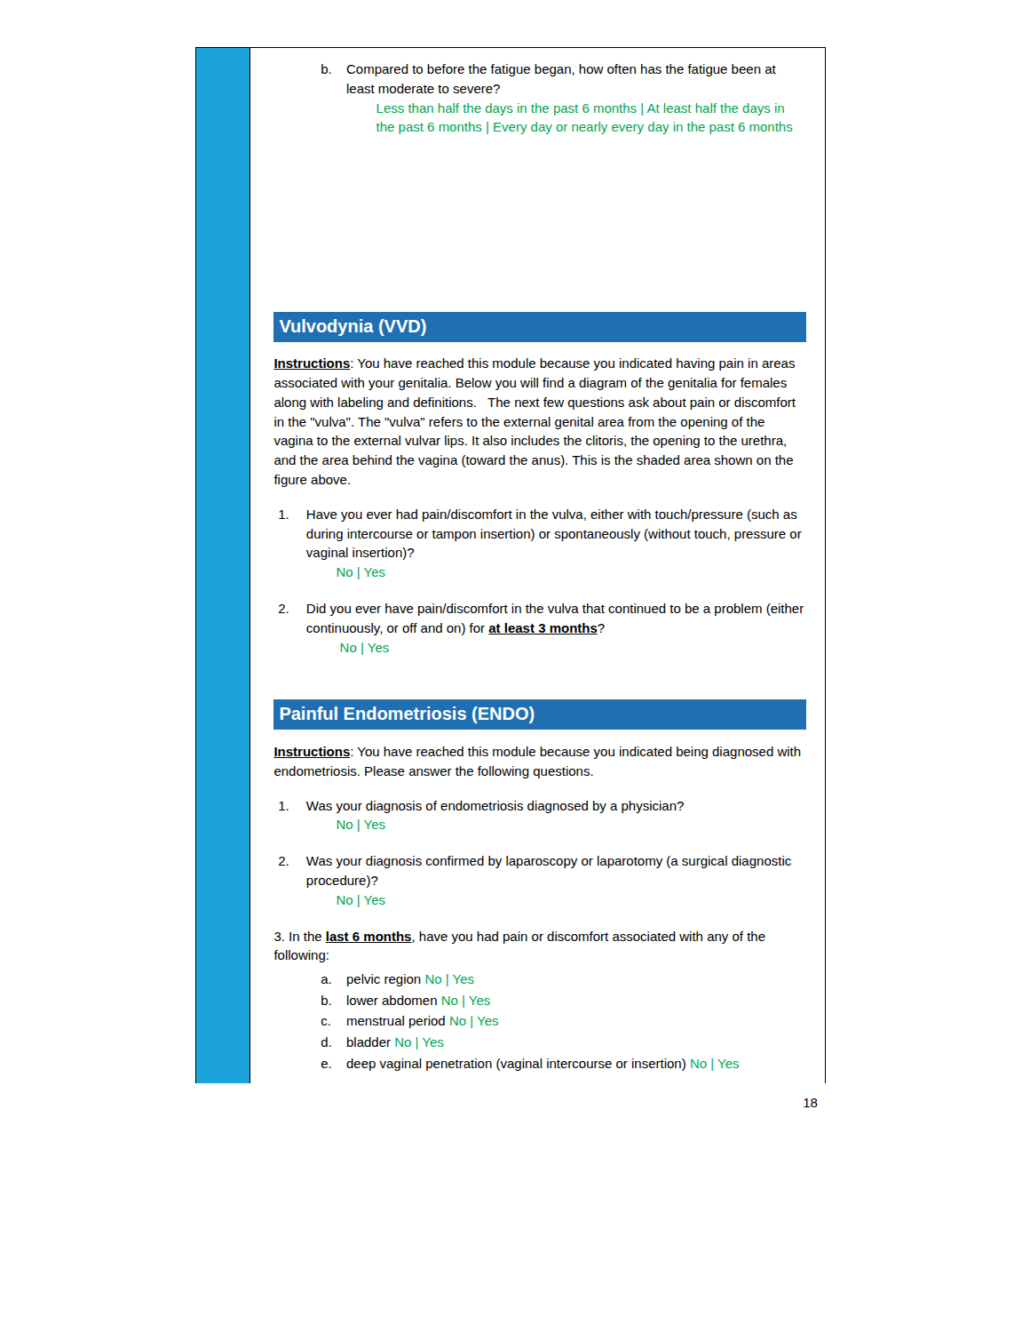b.
Compared to before the fatigue began, how often has the fatigue been at least moderate to severe? Less than half the days in the past 6 months | At least half the days in the past 6 months | Every day or nearly every day in the past 6 months
Vulvodynia (VVD)
Instructions: You have reached this module because you indicated having pain in areas associated with your genitalia. Below you will find a diagram of the genitalia for females along with labeling and definitions. The next few questions ask about pain or discomfort in the "vulva". The "vulva" refers to the external genital area from the opening of the vagina to the external vulvar lips. It also includes the clitoris, the opening to the urethra, and the area behind the vagina (toward the anus). This is the shaded area shown on the figure above.
Have you ever had pain/discomfort in the vulva, either with touch/pressure (such as during intercourse or tampon insertion) or spontaneously (without touch, pressure or vaginal insertion)? No | Yes
Did you ever have pain/discomfort in the vulva that continued to be a problem (either continuously, or off and on) for at least 3 months? No | Yes
Painful Endometriosis (ENDO)
Instructions: You have reached this module because you indicated being diagnosed with endometriosis. Please answer the following questions.
Was your diagnosis of endometriosis diagnosed by a physician? No | Yes
Was your diagnosis confirmed by laparoscopy or laparotomy (a surgical diagnostic procedure)? No | Yes
3. In the last 6 months, have you had pain or discomfort associated with any of the following:
pelvic region No | Yes
lower abdomen No | Yes
menstrual period No | Yes
bladder No | Yes
deep vaginal penetration (vaginal intercourse or insertion) No | Yes
18